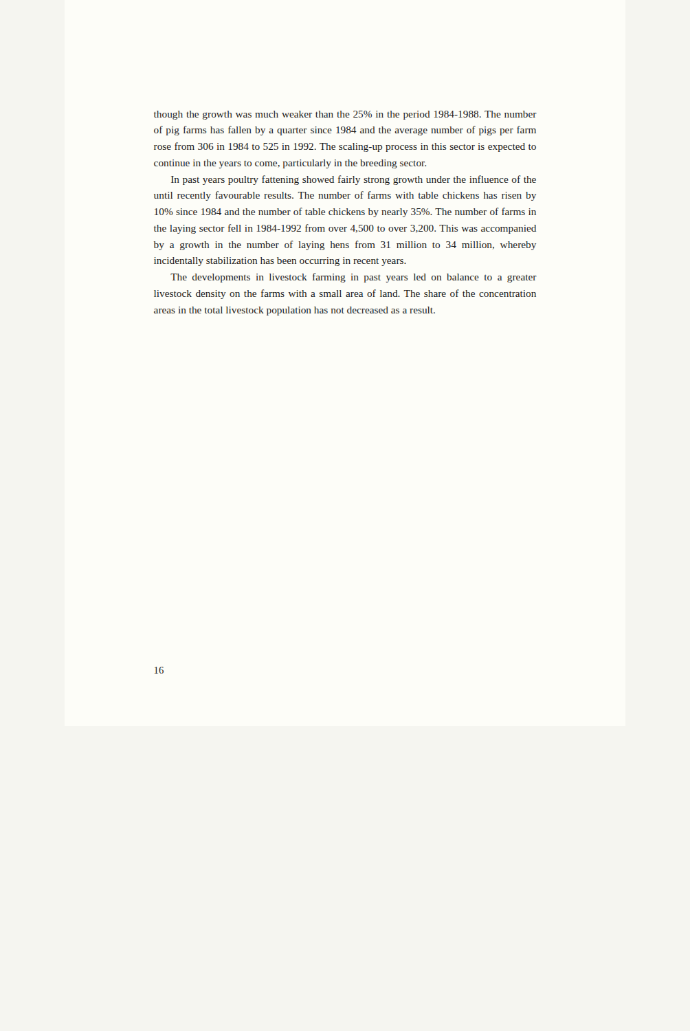though the growth was much weaker than the 25% in the period 1984-1988. The number of pig farms has fallen by a quarter since 1984 and the average number of pigs per farm rose from 306 in 1984 to 525 in 1992. The scaling-up process in this sector is expected to continue in the years to come, particularly in the breeding sector.
In past years poultry fattening showed fairly strong growth under the influence of the until recently favourable results. The number of farms with table chickens has risen by 10% since 1984 and the number of table chickens by nearly 35%. The number of farms in the laying sector fell in 1984-1992 from over 4,500 to over 3,200. This was accompanied by a growth in the number of laying hens from 31 million to 34 million, whereby incidentally stabilization has been occurring in recent years.
The developments in livestock farming in past years led on balance to a greater livestock density on the farms with a small area of land. The share of the concentration areas in the total livestock population has not decreased as a result.
16